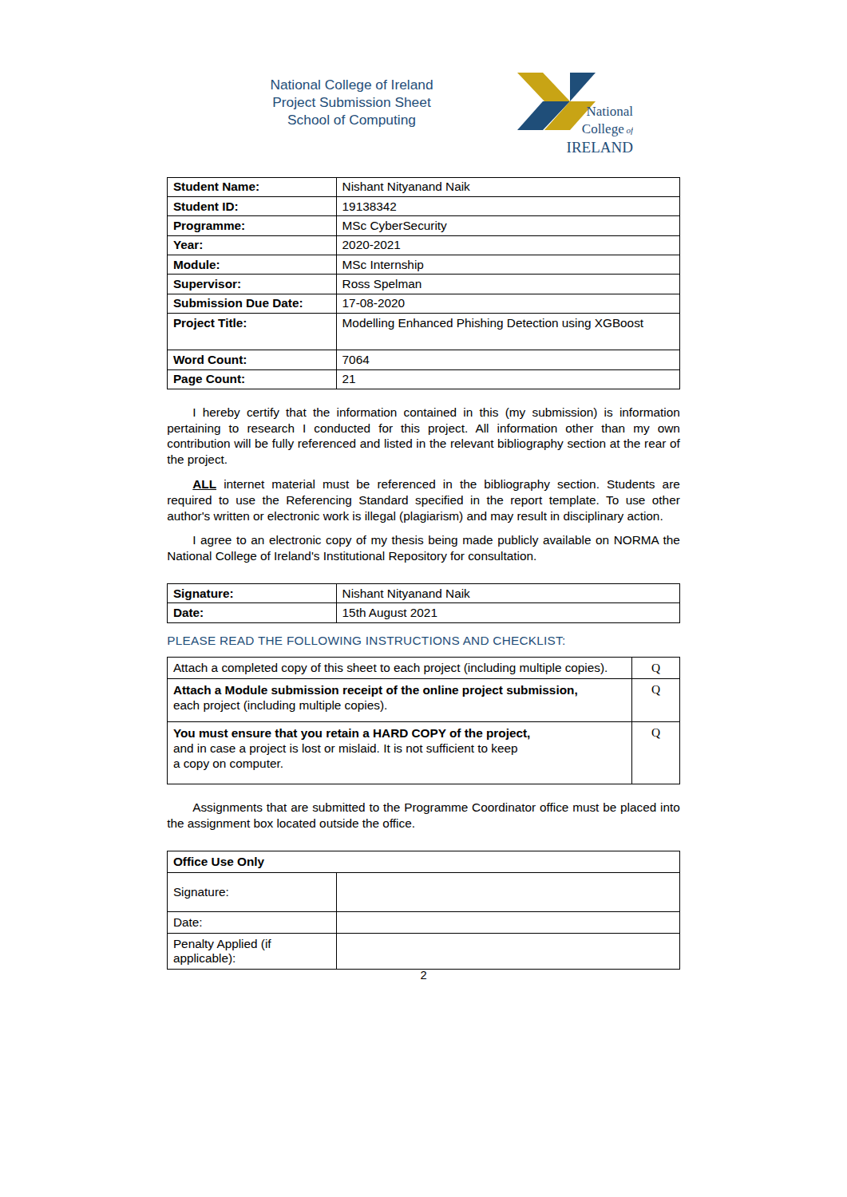National College of Ireland
Project Submission Sheet
School of Computing
National College of IRELAND
| Student Name: | Nishant Nityanand Naik |
| Student ID: | 19138342 |
| Programme: | MSc CyberSecurity |
| Year: | 2020-2021 |
| Module: | MSc Internship |
| Supervisor: | Ross Spelman |
| Submission Due Date: | 17-08-2020 |
| Project Title: | Modelling Enhanced Phishing Detection using XGBoost |
| Word Count: | 7064 |
| Page Count: | 21 |
I hereby certify that the information contained in this (my submission) is information pertaining to research I conducted for this project. All information other than my own contribution will be fully referenced and listed in the relevant bibliography section at the rear of the project.
ALL internet material must be referenced in the bibliography section. Students are required to use the Referencing Standard specified in the report template. To use other author's written or electronic work is illegal (plagiarism) and may result in disciplinary action.
I agree to an electronic copy of my thesis being made publicly available on NORMA the National College of Ireland's Institutional Repository for consultation.
| Signature: | Nishant Nityanand Naik |
| Date: | 15th August 2021 |
PLEASE READ THE FOLLOWING INSTRUCTIONS AND CHECKLIST:
| Attach a completed copy of this sheet to each project (including multiple copies). | Q |
| Attach a Module submission receipt of the online project submission, each project (including multiple copies). | Q |
| You must ensure that you retain a HARD COPY of the project, and in case a project is lost or mislaid. It is not sufficient to keep a copy on computer. | Q |
Assignments that are submitted to the Programme Coordinator office must be placed into the assignment box located outside the office.
| Office Use Only |
| Signature: | |
| Date: | |
| Penalty Applied (if applicable): | |
2